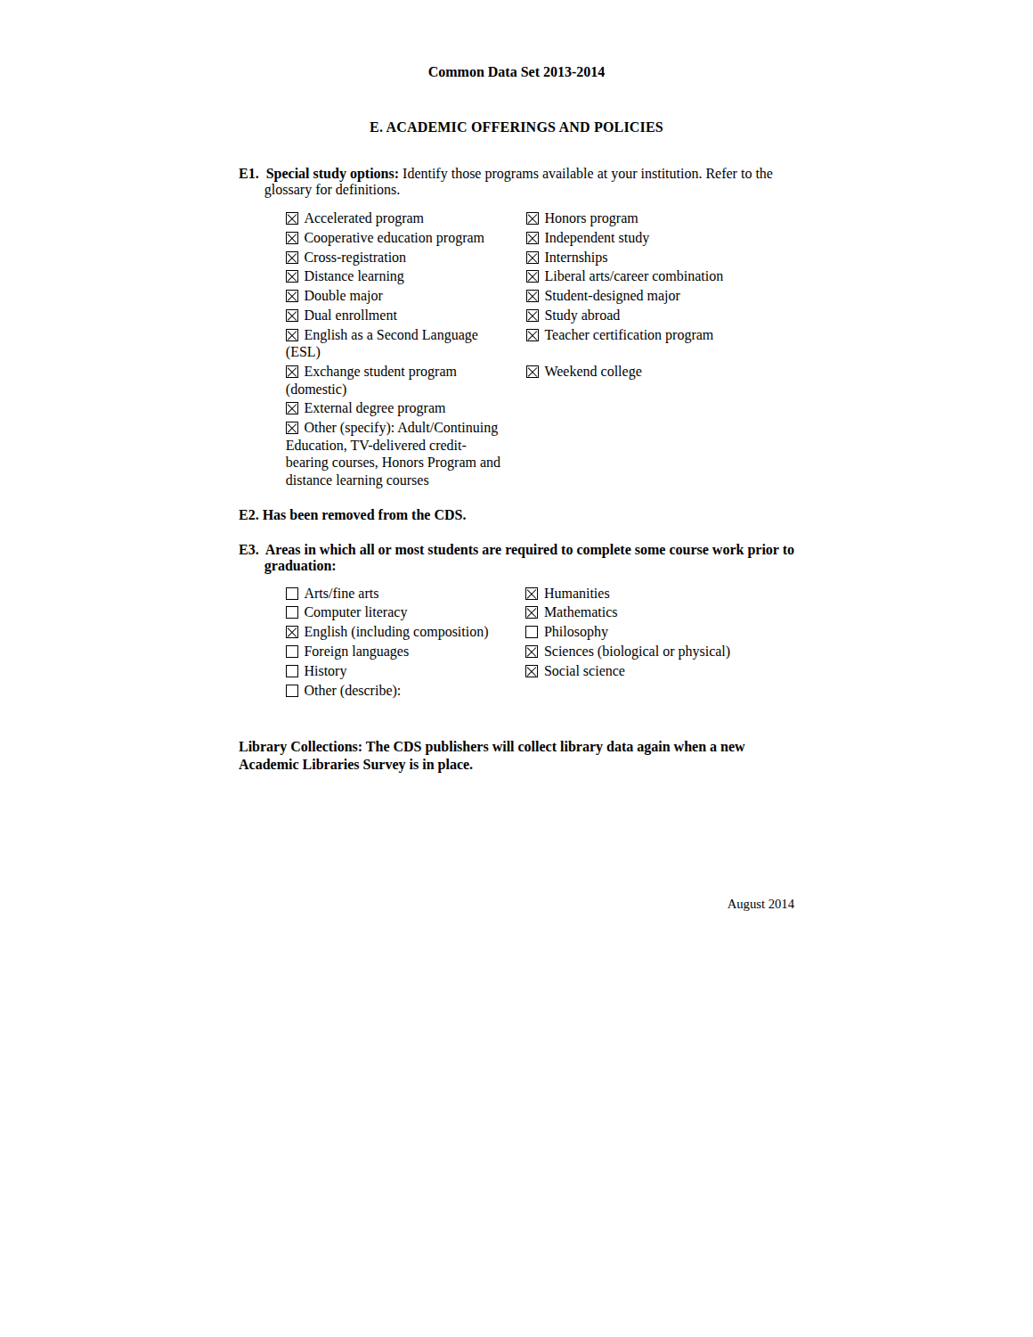Common Data Set 2013-2014
E. ACADEMIC OFFERINGS AND POLICIES
E1. Special study options: Identify those programs available at your institution. Refer to the glossary for definitions.
| Accelerated program | Honors program |
| Cooperative education program | Independent study |
| Cross-registration | Internships |
| Distance learning | Liberal arts/career combination |
| Double major | Student-designed major |
| Dual enrollment | Study abroad |
| English as a Second Language (ESL) | Teacher certification program |
| Exchange student program (domestic) | Weekend college |
| External degree program | |
| Other (specify): Adult/Continuing Education, TV-delivered credit-bearing courses, Honors Program and distance learning courses | |
E2. Has been removed from the CDS.
E3. Areas in which all or most students are required to complete some course work prior to graduation:
| Arts/fine arts | Humanities |
| Computer literacy | Mathematics |
| English (including composition) | Philosophy |
| Foreign languages | Sciences (biological or physical) |
| History | Social science |
| Other (describe): | |
Library Collections: The CDS publishers will collect library data again when a new Academic Libraries Survey is in place.
August 2014